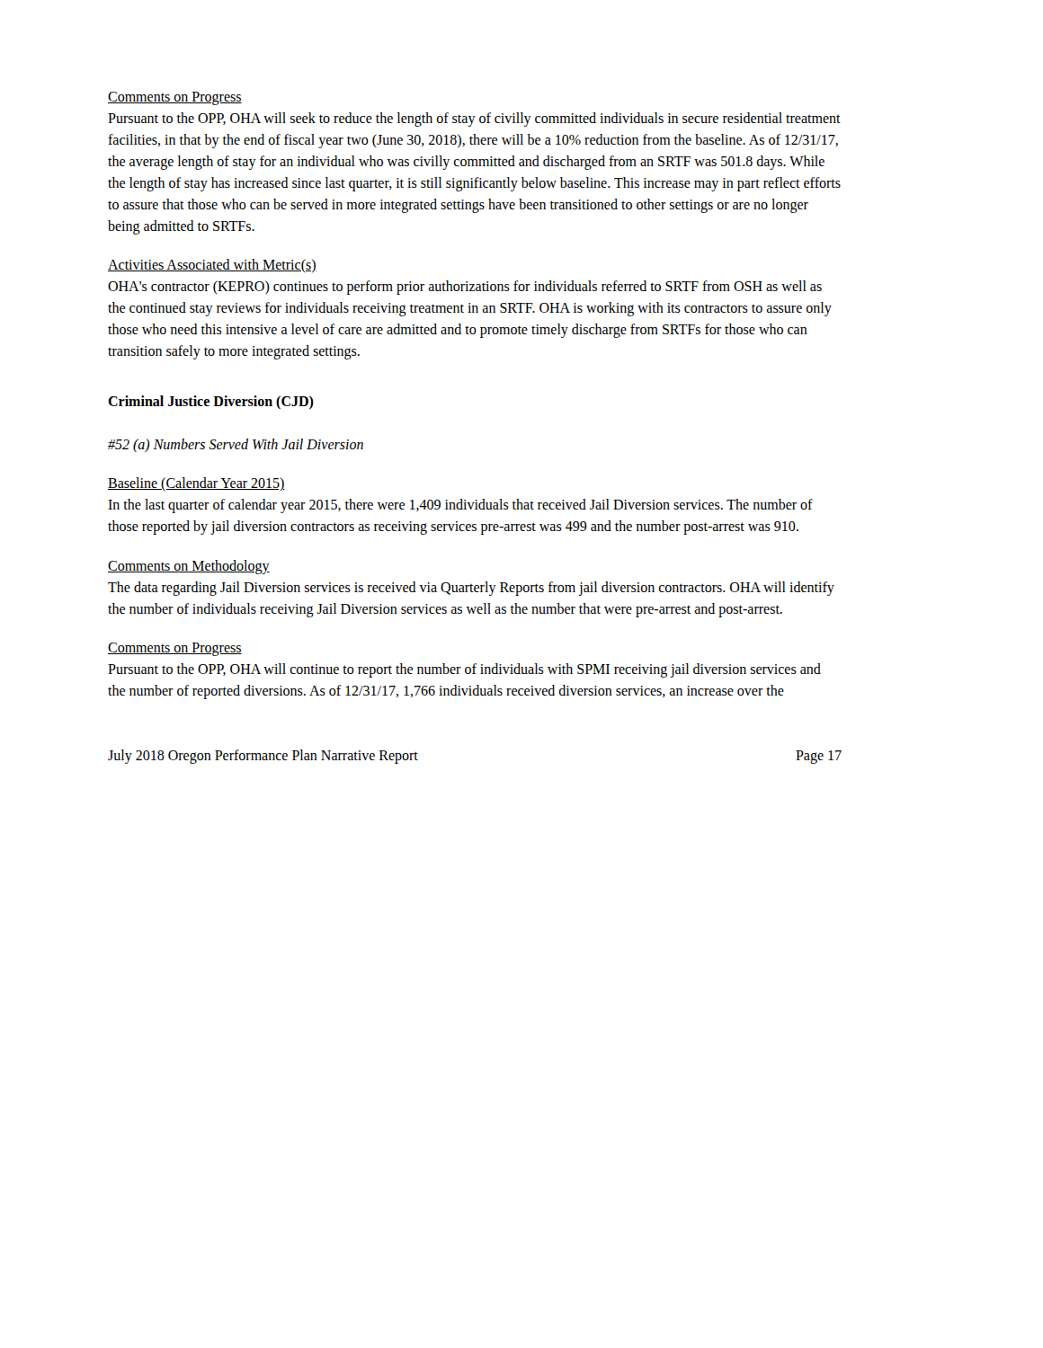Comments on Progress
Pursuant to the OPP, OHA will seek to reduce the length of stay of civilly committed individuals in secure residential treatment facilities, in that by the end of fiscal year two (June 30, 2018), there will be a 10% reduction from the baseline. As of 12/31/17, the average length of stay for an individual who was civilly committed and discharged from an SRTF was 501.8 days. While the length of stay has increased since last quarter, it is still significantly below baseline. This increase may in part reflect efforts to assure that those who can be served in more integrated settings have been transitioned to other settings or are no longer being admitted to SRTFs.
Activities Associated with Metric(s)
OHA's contractor (KEPRO) continues to perform prior authorizations for individuals referred to SRTF from OSH as well as the continued stay reviews for individuals receiving treatment in an SRTF. OHA is working with its contractors to assure only those who need this intensive a level of care are admitted and to promote timely discharge from SRTFs for those who can transition safely to more integrated settings.
Criminal Justice Diversion (CJD)
#52 (a) Numbers Served With Jail Diversion
Baseline (Calendar Year 2015)
In the last quarter of calendar year 2015, there were 1,409 individuals that received Jail Diversion services. The number of those reported by jail diversion contractors as receiving services pre-arrest was 499 and the number post-arrest was 910.
Comments on Methodology
The data regarding Jail Diversion services is received via Quarterly Reports from jail diversion contractors. OHA will identify the number of individuals receiving Jail Diversion services as well as the number that were pre-arrest and post-arrest.
Comments on Progress
Pursuant to the OPP, OHA will continue to report the number of individuals with SPMI receiving jail diversion services and the number of reported diversions. As of 12/31/17, 1,766 individuals received diversion services, an increase over the
July 2018 Oregon Performance Plan Narrative Report Page 17